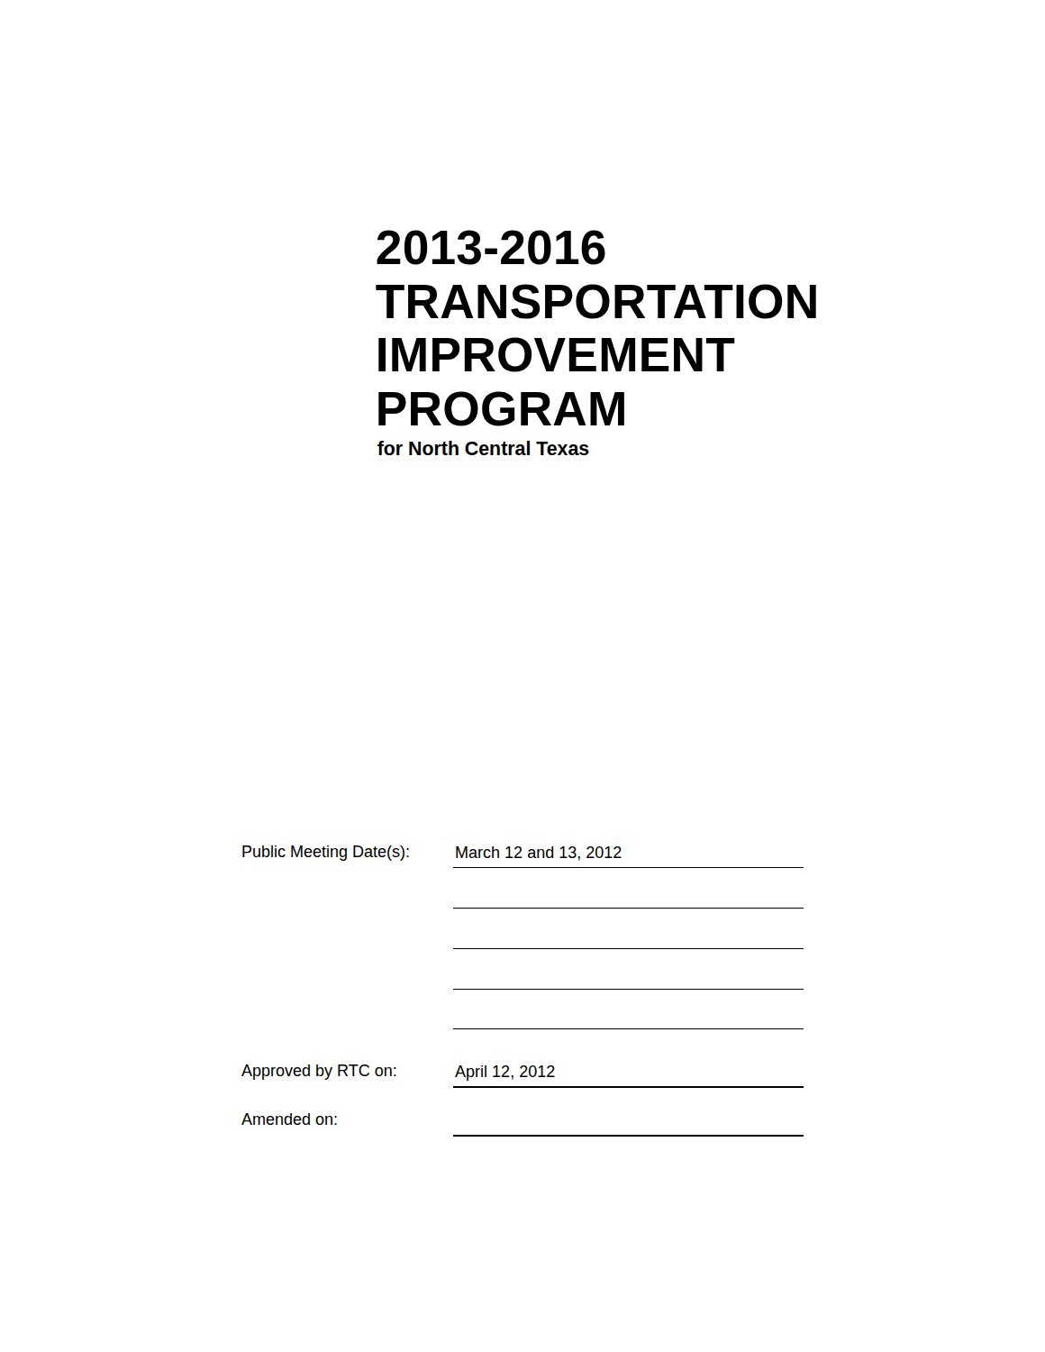2013-2016
TRANSPORTATION
IMPROVEMENT
PROGRAM
for North Central Texas
Public Meeting Date(s):
March 12 and 13, 2012
Approved by RTC on:
April 12, 2012
Amended on: